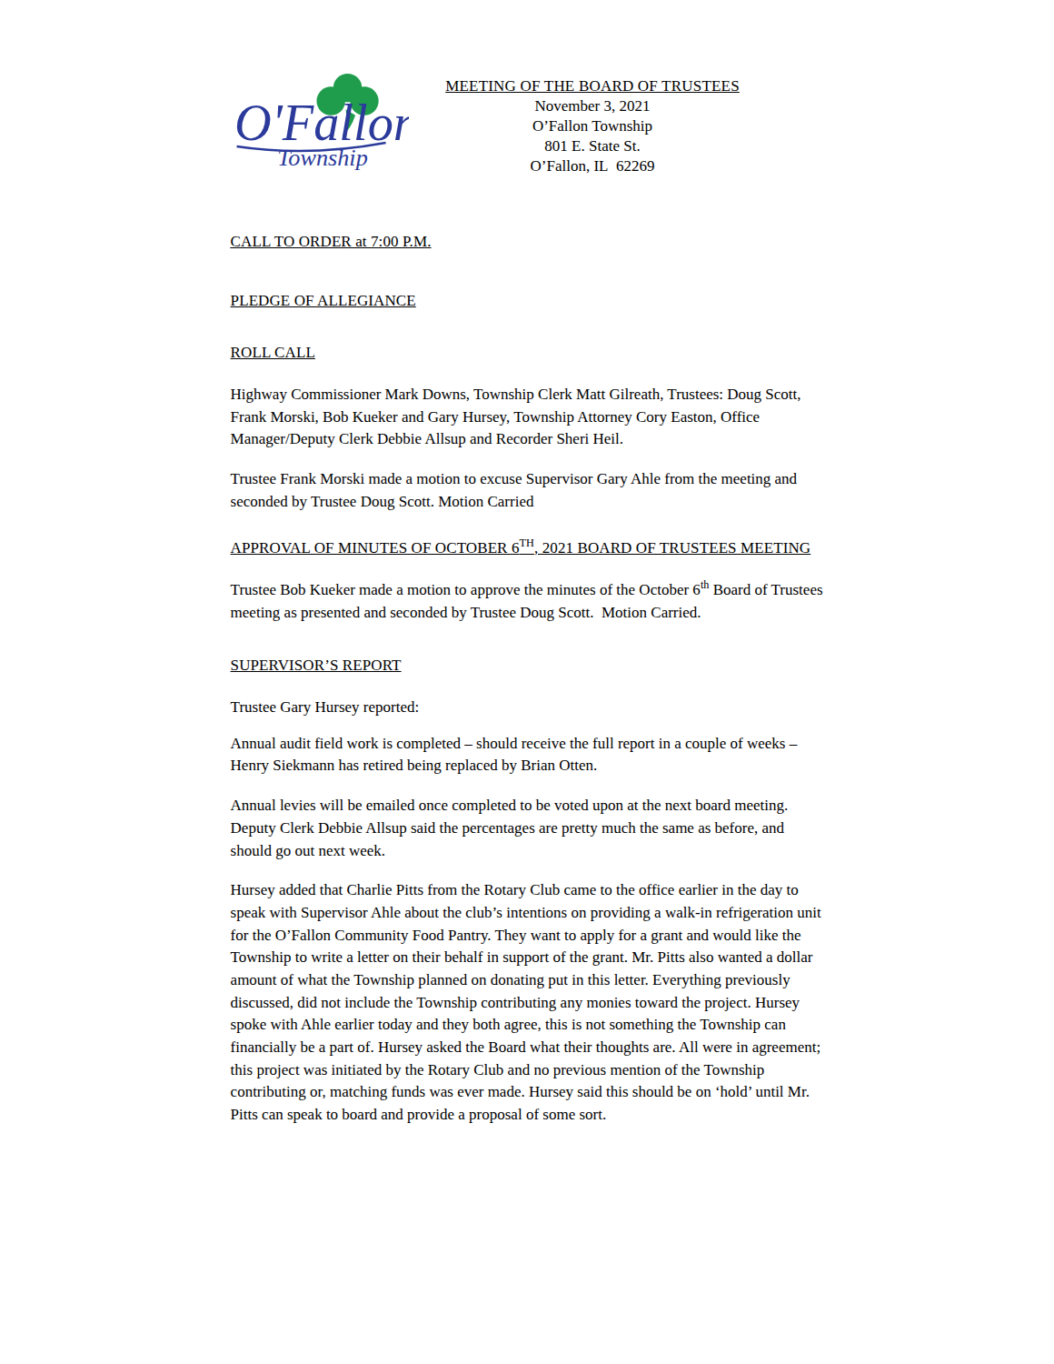O'Fallon Township logo with shamrock O'Fallon Township
MEETING OF THE BOARD OF TRUSTEES
November 3, 2021
O’Fallon Township
801 E. State St.
O’Fallon, IL 62269
CALL TO ORDER at 7:00 P.M.
PLEDGE OF ALLEGIANCE
ROLL CALL
Highway Commissioner Mark Downs, Township Clerk Matt Gilreath, Trustees: Doug Scott, Frank Morski, Bob Kueker and Gary Hursey, Township Attorney Cory Easton, Office Manager/Deputy Clerk Debbie Allsup and Recorder Sheri Heil.
Trustee Frank Morski made a motion to excuse Supervisor Gary Ahle from the meeting and seconded by Trustee Doug Scott. Motion Carried
APPROVAL OF MINUTES OF OCTOBER 6TH, 2021 BOARD OF TRUSTEES MEETING
Trustee Bob Kueker made a motion to approve the minutes of the October 6th Board of Trustees meeting as presented and seconded by Trustee Doug Scott. Motion Carried.
SUPERVISOR’S REPORT
Trustee Gary Hursey reported:
Annual audit field work is completed – should receive the full report in a couple of weeks – Henry Siekmann has retired being replaced by Brian Otten.
Annual levies will be emailed once completed to be voted upon at the next board meeting. Deputy Clerk Debbie Allsup said the percentages are pretty much the same as before, and should go out next week.
Hursey added that Charlie Pitts from the Rotary Club came to the office earlier in the day to speak with Supervisor Ahle about the club’s intentions on providing a walk-in refrigeration unit for the O’Fallon Community Food Pantry. They want to apply for a grant and would like the Township to write a letter on their behalf in support of the grant. Mr. Pitts also wanted a dollar amount of what the Township planned on donating put in this letter. Everything previously discussed, did not include the Township contributing any monies toward the project. Hursey spoke with Ahle earlier today and they both agree, this is not something the Township can financially be a part of. Hursey asked the Board what their thoughts are. All were in agreement; this project was initiated by the Rotary Club and no previous mention of the Township contributing or, matching funds was ever made. Hursey said this should be on ‘hold’ until Mr. Pitts can speak to board and provide a proposal of some sort.